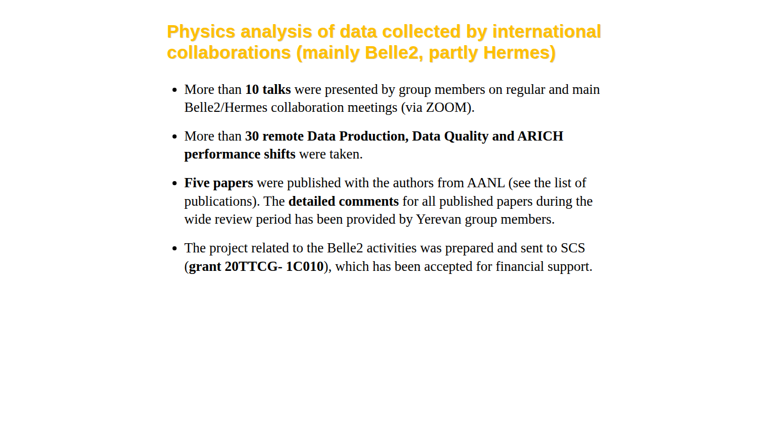Physics analysis of data collected by international collaborations (mainly Belle2, partly Hermes)
More than 10 talks were presented by group members on regular and main Belle2/Hermes collaboration meetings (via ZOOM).
More than 30 remote Data Production, Data Quality and ARICH performance shifts were taken.
Five papers were published with the authors from AANL (see the list of publications). The detailed comments for all published papers during the wide review period has been provided by Yerevan group members.
The project related to the Belle2 activities was prepared and sent to SCS (grant 20TTCG- 1C010), which has been accepted for financial support.